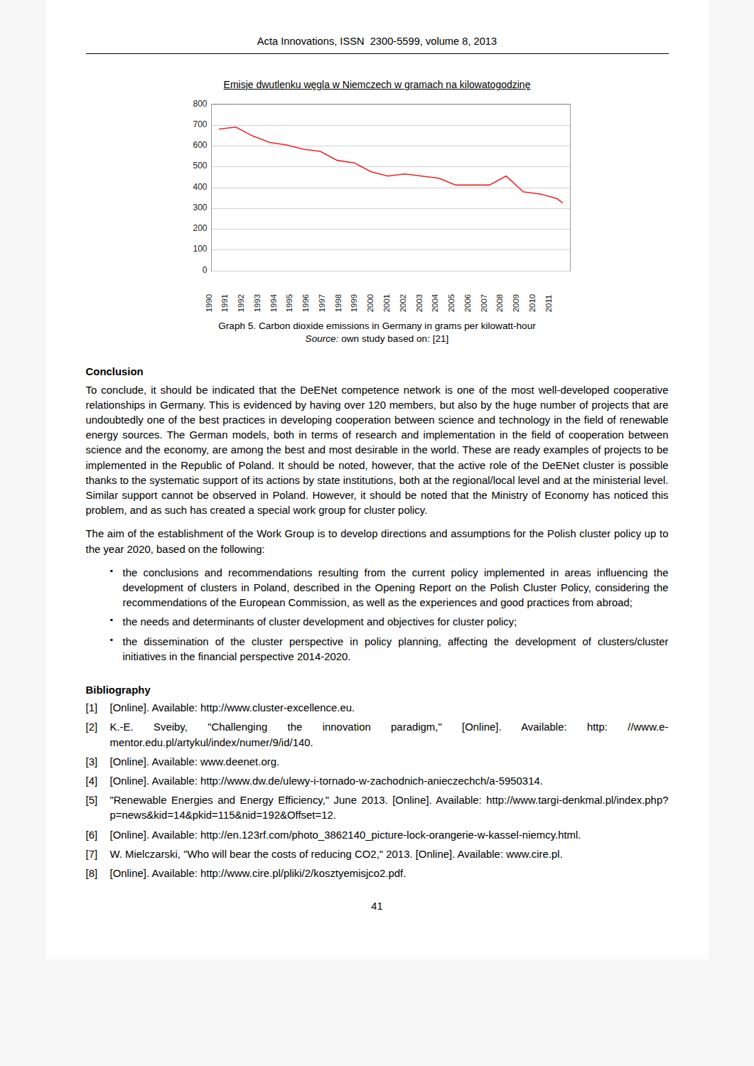Acta Innovations, ISSN 2300-5599, volume 8, 2013
Emisje dwutlenku węgla w Niemczech w gramach na kilowatogodzinę
800 700 600 500 400 300 200 100 0
1990 1991 1992 1993 1994 1995 1996 1997 1998 1999 2000 2001 2002 2003 2004 2005 2006 2007 2008 2009 2010 2011
Graph 5. Carbon dioxide emissions in Germany in grams per kilowatt-hour
Source: own study based on: [21]
Conclusion
To conclude, it should be indicated that the DeENet competence network is one of the most well-developed cooperative relationships in Germany. This is evidenced by having over 120 members, but also by the huge number of projects that are undoubtedly one of the best practices in developing cooperation between science and technology in the field of renewable energy sources. The German models, both in terms of research and implementation in the field of cooperation between science and the economy, are among the best and most desirable in the world. These are ready examples of projects to be implemented in the Republic of Poland. It should be noted, however, that the active role of the DeENet cluster is possible thanks to the systematic support of its actions by state institutions, both at the regional/local level and at the ministerial level. Similar support cannot be observed in Poland. However, it should be noted that the Ministry of Economy has noticed this problem, and as such has created a special work group for cluster policy.
The aim of the establishment of the Work Group is to develop directions and assumptions for the Polish cluster policy up to the year 2020, based on the following:
the conclusions and recommendations resulting from the current policy implemented in areas influencing the development of clusters in Poland, described in the Opening Report on the Polish Cluster Policy, considering the recommendations of the European Commission, as well as the experiences and good practices from abroad;
the needs and determinants of cluster development and objectives for cluster policy;
the dissemination of the cluster perspective in policy planning, affecting the development of clusters/cluster initiatives in the financial perspective 2014-2020.
Bibliography
[Online]. Available: http://www.cluster-excellence.eu.
K.-E. Sveiby, "Challenging the innovation paradigm," [Online]. Available: http: //www.e-mentor.edu.pl/artykul/index/numer/9/id/140.
[Online]. Available: www.deenet.org.
[Online]. Available: http://www.dw.de/ulewy-i-tornado-w-zachodnich-anieczechch/a-5950314.
"Renewable Energies and Energy Efficiency," June 2013. [Online]. Available: http://www.targi-denkmal.pl/index.php?p=news&kid=14&pkid=115&nid=192&Offset=12.
[Online]. Available: http://en.123rf.com/photo_3862140_picture-lock-orangerie-w-kassel-niemcy.html.
W. Mielczarski, "Who will bear the costs of reducing CO2," 2013. [Online]. Available: www.cire.pl.
[Online]. Available: http://www.cire.pl/pliki/2/kosztyemisjco2.pdf.
41